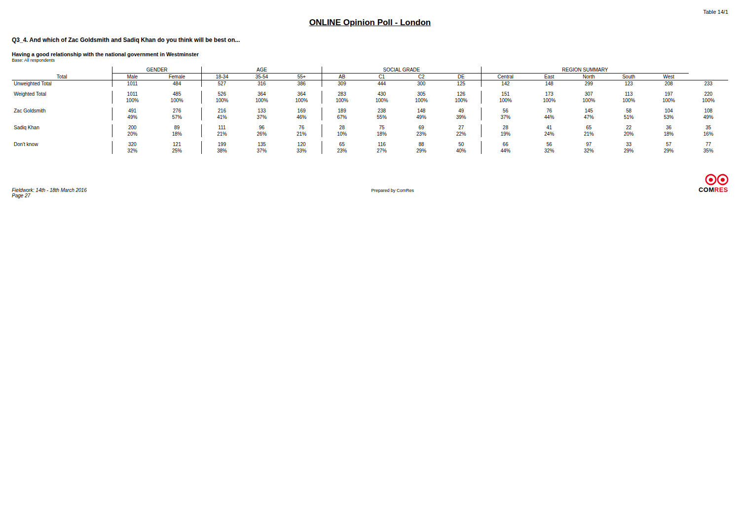Table 14/1
ONLINE Opinion Poll - London
Q3_4. And which of Zac Goldsmith and Sadiq Khan do you think will be best on...
Having a good relationship with the national government in Westminster
Base: All respondents
| | GENDER | AGE | SOCIAL GRADE | REGION SUMMARY |
| --- | --- | --- | --- | --- |
| Total | Male | Female | 18-34 | 35-54 | 55+ | AB | C1 | C2 | DE | Central | East | North | South | West |
| Unweighted Total | 1011 | 484 | 527 | 316 | 386 | 309 | 444 | 300 | 125 | 142 | 148 | 299 | 123 | 208 | 233 |
| Weighted Total | 1011 | 485 | 526 | 364 | 364 | 283 | 430 | 305 | 126 | 151 | 173 | 307 | 113 | 197 | 220 |
| | 100% | 100% | 100% | 100% | 100% | 100% | 100% | 100% | 100% | 100% | 100% | 100% | 100% | 100% | 100% |
| Zac Goldsmith | 491 | 276 | 216 | 133 | 169 | 189 | 238 | 148 | 49 | 56 | 76 | 145 | 58 | 104 | 108 |
| | 49% | 57% | 41% | 37% | 46% | 67% | 55% | 49% | 39% | 37% | 44% | 47% | 51% | 53% | 49% |
| Sadiq Khan | 200 | 89 | 111 | 96 | 76 | 28 | 75 | 69 | 27 | 28 | 41 | 65 | 22 | 36 | 35 |
| | 20% | 18% | 21% | 26% | 21% | 10% | 18% | 23% | 22% | 19% | 24% | 21% | 20% | 18% | 16% |
| Don't know | 320 | 121 | 199 | 135 | 120 | 65 | 116 | 88 | 50 | 66 | 56 | 97 | 33 | 57 | 77 |
| | 32% | 25% | 38% | 37% | 33% | 23% | 27% | 29% | 40% | 44% | 32% | 32% | 29% | 29% | 35% |
Fieldwork: 14th - 18th March 2016
Prepared by ComRes
⦿⦿
COMRES
Page 27